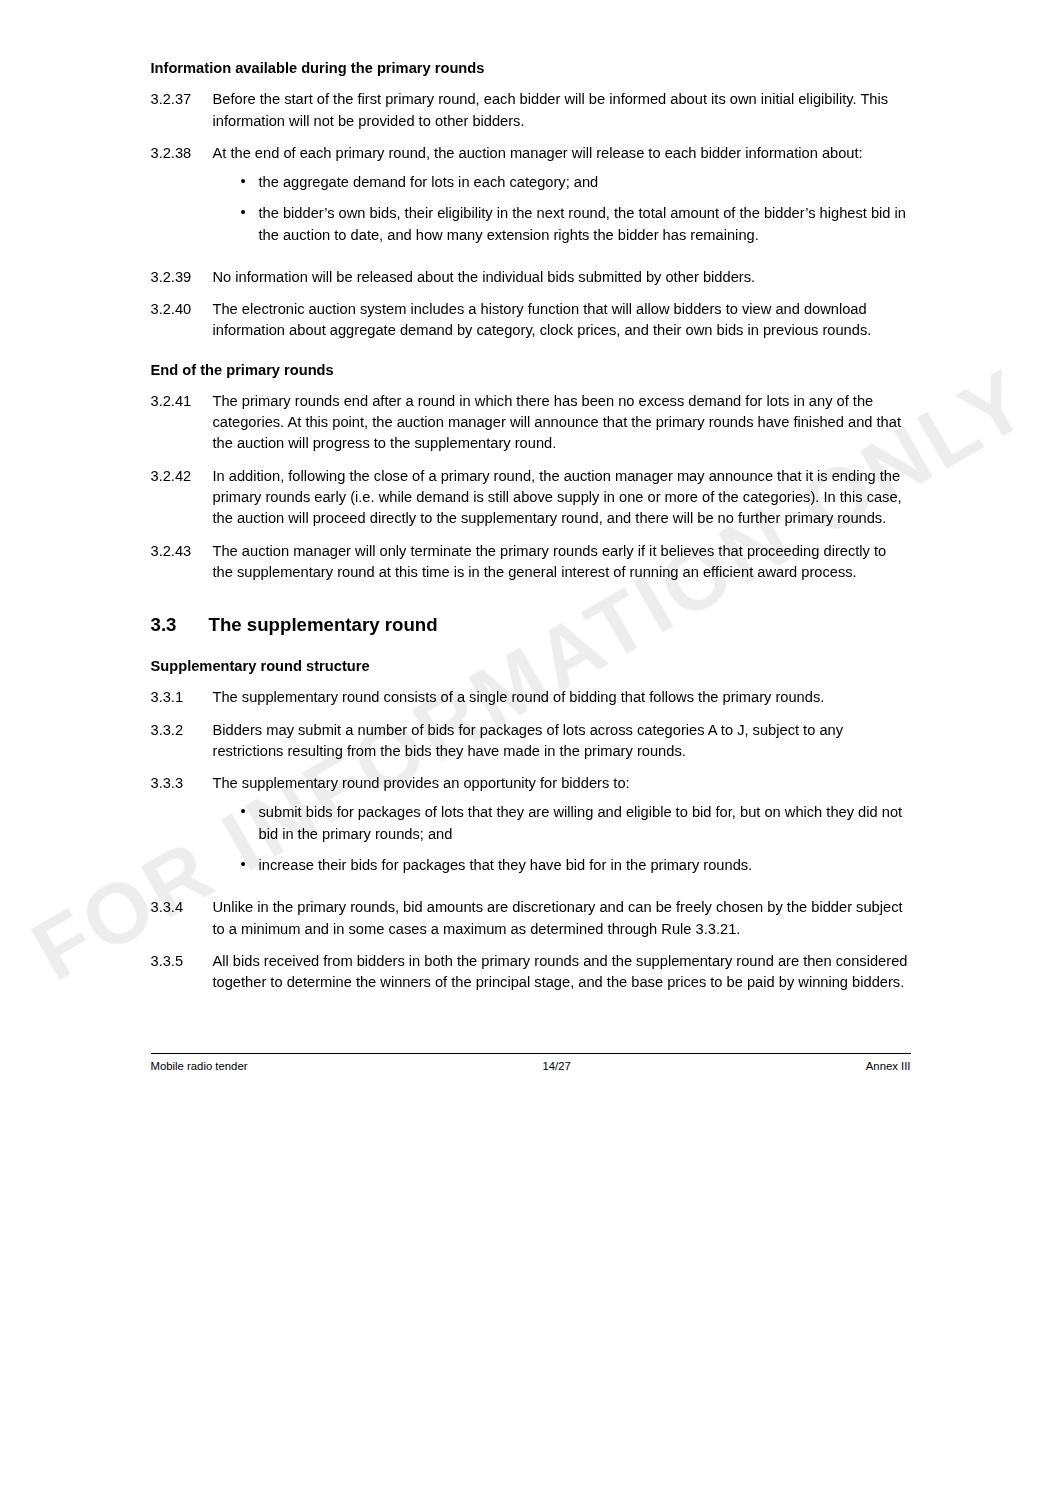FOR INFORMATION ONLY
Information available during the primary rounds
3.2.37
Before the start of the first primary round, each bidder will be informed about its own initial eligibility. This information will not be provided to other bidders.
3.2.38
At the end of each primary round, the auction manager will release to each bidder information about:
the aggregate demand for lots in each category; and
the bidder’s own bids, their eligibility in the next round, the total amount of the bidder’s highest bid in the auction to date, and how many extension rights the bidder has remaining.
3.2.39
No information will be released about the individual bids submitted by other bidders.
3.2.40
The electronic auction system includes a history function that will allow bidders to view and download information about aggregate demand by category, clock prices, and their own bids in previous rounds.
End of the primary rounds
3.2.41
The primary rounds end after a round in which there has been no excess demand for lots in any of the categories. At this point, the auction manager will announce that the primary rounds have finished and that the auction will progress to the supplementary round.
3.2.42
In addition, following the close of a primary round, the auction manager may announce that it is ending the primary rounds early (i.e. while demand is still above supply in one or more of the categories). In this case, the auction will proceed directly to the supplementary round, and there will be no further primary rounds.
3.2.43
The auction manager will only terminate the primary rounds early if it believes that proceeding directly to the supplementary round at this time is in the general interest of running an efficient award process.
3.3 The supplementary round
Supplementary round structure
3.3.1
The supplementary round consists of a single round of bidding that follows the primary rounds.
3.3.2
Bidders may submit a number of bids for packages of lots across categories A to J, subject to any restrictions resulting from the bids they have made in the primary rounds.
3.3.3
The supplementary round provides an opportunity for bidders to:
submit bids for packages of lots that they are willing and eligible to bid for, but on which they did not bid in the primary rounds; and
increase their bids for packages that they have bid for in the primary rounds.
3.3.4
Unlike in the primary rounds, bid amounts are discretionary and can be freely chosen by the bidder subject to a minimum and in some cases a maximum as determined through Rule 3.3.21.
3.3.5
All bids received from bidders in both the primary rounds and the supplementary round are then considered together to determine the winners of the principal stage, and the base prices to be paid by winning bidders.
Mobile radio tender
14/27
Annex III